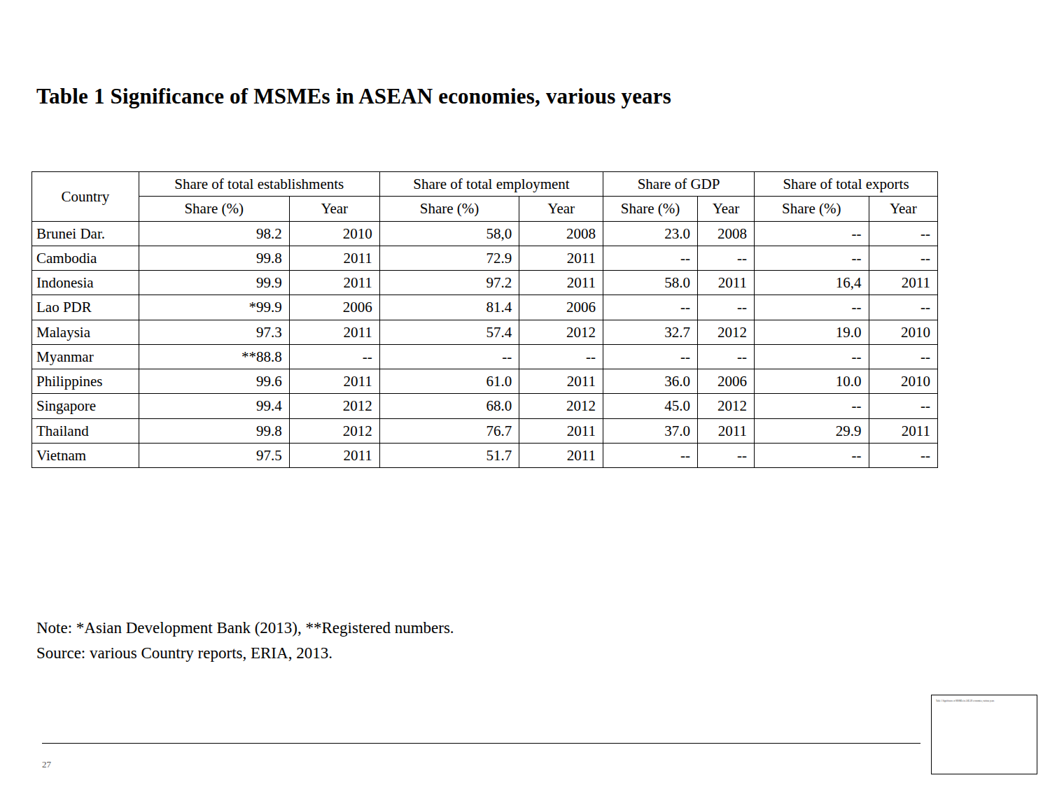Table 1 Significance of MSMEs in ASEAN economies, various years
| Country | Share of total establishments | Share of total employment | Share of GDP | Share of total exports |
| --- | --- | --- | --- | --- |
| Share (%) | Year | Share (%) | Year | Share (%) | Year | Share (%) | Year |
| Brunei Dar. | 98.2 | 2010 | 58,0 | 2008 | 23.0 | 2008 | -- | -- |
| Cambodia | 99.8 | 2011 | 72.9 | 2011 | -- | -- | -- | -- |
| Indonesia | 99.9 | 2011 | 97.2 | 2011 | 58.0 | 2011 | 16,4 | 2011 |
| Lao PDR | *99.9 | 2006 | 81.4 | 2006 | -- | -- | -- | -- |
| Malaysia | 97.3 | 2011 | 57.4 | 2012 | 32.7 | 2012 | 19.0 | 2010 |
| Myanmar | **88.8 | -- | -- | -- | -- | -- | -- | -- |
| Philippines | 99.6 | 2011 | 61.0 | 2011 | 36.0 | 2006 | 10.0 | 2010 |
| Singapore | 99.4 | 2012 | 68.0 | 2012 | 45.0 | 2012 | -- | -- |
| Thailand | 99.8 | 2012 | 76.7 | 2011 | 37.0 | 2011 | 29.9 | 2011 |
| Vietnam | 97.5 | 2011 | 51.7 | 2011 | -- | -- | -- | -- |
Note: *Asian Development Bank (2013), **Registered numbers.
Source: various Country reports, ERIA, 2013.
27
Table 1 Significance of MSMEs in ASEAN economies, various years